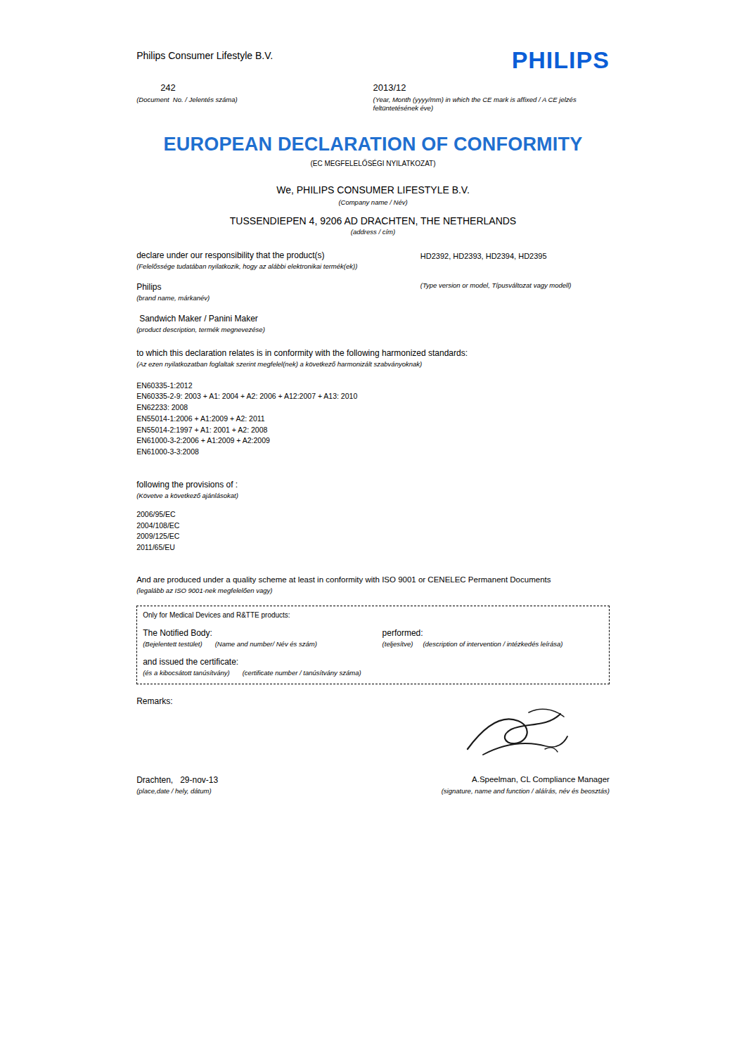Philips Consumer Lifestyle B.V.
PHILIPS
242
(Document No. / Jelentés száma)
2013/12
(Year, Month (yyyy/mm) in which the CE mark is affixed / A CE jelzés
feltüntetésének éve)
EUROPEAN DECLARATION OF CONFORMITY
(EC MEGFELELŐSÉGI NYILATKOZAT)
We, PHILIPS CONSUMER LIFESTYLE B.V.
(Company name / Név)
TUSSENDIEPEN 4, 9206 AD DRACHTEN, THE NETHERLANDS
(address / cím)
declare under our responsibility that the product(s)
(Felelőssége tudatában nyilatkozik, hogy az alábbi elektronikai termék(ek))
HD2392, HD2393, HD2394, HD2395
Philips
(brand name, márkanév)
(Type version or model, Típusváltozat vagy modell)
Sandwich Maker / Panini Maker
(product description, termék megnevezése)
to which this declaration relates is in conformity with the following harmonized standards:
(Az ezen nyilatkozatban foglaltak szerint megfelel(nek) a következő harmonizált szabványoknak)
EN60335-1:2012
EN60335-2-9: 2003 + A1: 2004 + A2: 2006 + A12:2007 + A13: 2010
EN62233: 2008
EN55014-1:2006 + A1:2009 + A2: 2011
EN55014-2:1997 + A1: 2001 + A2: 2008
EN61000-3-2:2006 + A1:2009 + A2:2009
EN61000-3-3:2008
following the provisions of :
(Követve a következő ajánlásokat)
2006/95/EC
2004/108/EC
2009/125/EC
2011/65/EU
And are produced under a quality scheme at least in conformity with ISO 9001 or CENELEC Permanent Documents
(legalább az ISO 9001-nek megfelelően vagy)
Only for Medical Devices and R&TTE products:
The Notified Body:
(Bejelentett testület) (Name and number/ Név és szám)
performed:
(teljesítve) (description of intervention / intézkedés leírása)
and issued the certificate:
(és a kibocsátott tanúsítvány) (certificate number / tanúsítvány száma)
Remarks:
Drachten, 29-nov-13
(place,date / hely, dátum)
A.Speelman, CL Compliance Manager
(signature, name and function / aláírás, név és beosztás)